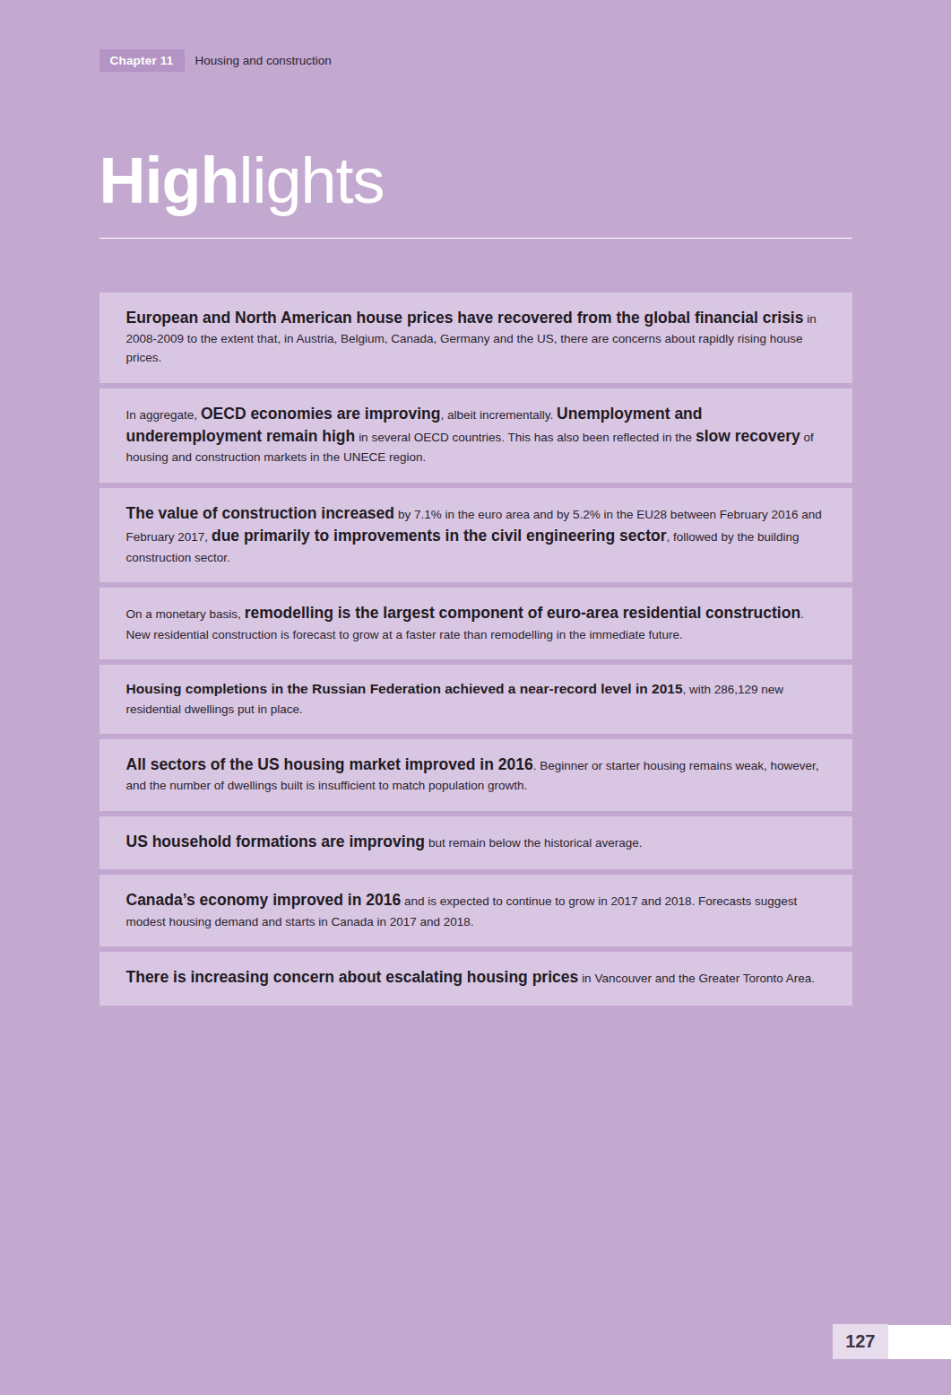Chapter 11
Housing and construction
Highlights
European and North American house prices have recovered from the global financial crisis in 2008-2009 to the extent that, in Austria, Belgium, Canada, Germany and the US, there are concerns about rapidly rising house prices.
In aggregate, OECD economies are improving, albeit incrementally. Unemployment and underemployment remain high in several OECD countries. This has also been reflected in the slow recovery of housing and construction markets in the UNECE region.
The value of construction increased by 7.1% in the euro area and by 5.2% in the EU28 between February 2016 and February 2017, due primarily to improvements in the civil engineering sector, followed by the building construction sector.
On a monetary basis, remodelling is the largest component of euro-area residential construction. New residential construction is forecast to grow at a faster rate than remodelling in the immediate future.
Housing completions in the Russian Federation achieved a near-record level in 2015, with 286,129 new residential dwellings put in place.
All sectors of the US housing market improved in 2016. Beginner or starter housing remains weak, however, and the number of dwellings built is insufficient to match population growth.
US household formations are improving but remain below the historical average.
Canada’s economy improved in 2016 and is expected to continue to grow in 2017 and 2018. Forecasts suggest modest housing demand and starts in Canada in 2017 and 2018.
There is increasing concern about escalating housing prices in Vancouver and the Greater Toronto Area.
127